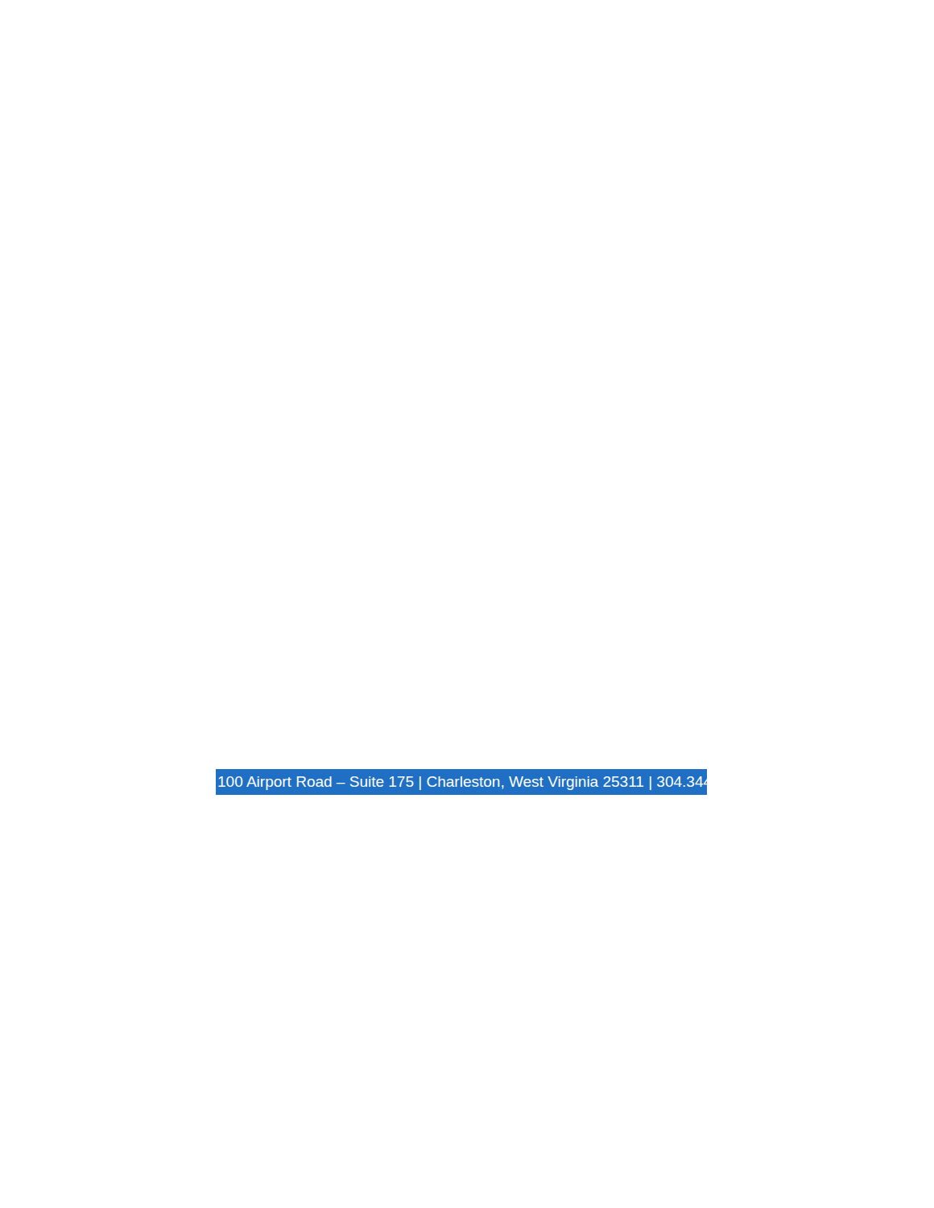100 Airport Road – Suite 175 | Charleston, West Virginia 25311 | 304.344.8033